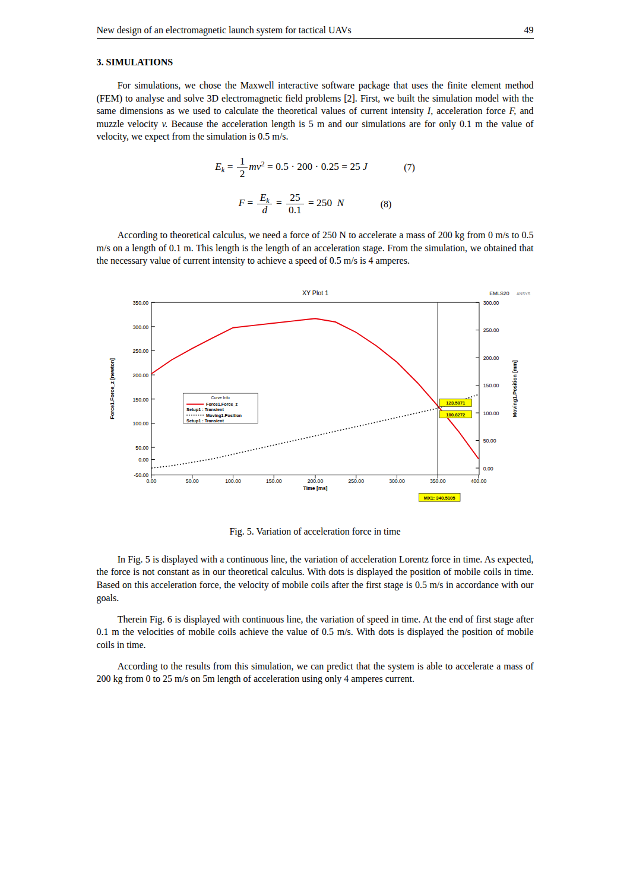New design of an electromagnetic launch system for tactical UAVs 49
3. SIMULATIONS
For simulations, we chose the Maxwell interactive software package that uses the finite element method (FEM) to analyse and solve 3D electromagnetic field problems [2]. First, we built the simulation model with the same dimensions as we used to calculate the theoretical values of current intensity I, acceleration force F, and muzzle velocity v. Because the acceleration length is 5 m and our simulations are for only 0.1 m the value of velocity, we expect from the simulation is 0.5 m/s.
Ek = 12 mv2 = 0.5 · 200 · 0.25 = 25 J (7)
F = Ek d = 250.1 = 250 N (8)
According to theoretical calculus, we need a force of 250 N to accelerate a mass of 200 kg from 0 m/s to 0.5 m/s on a length of 0.1 m. This length is the length of an acceleration stage. From the simulation, we obtained that the necessary value of current intensity to achieve a speed of 0.5 m/s is 4 amperes.
XY Plot 1 EMLS20 ANSYS 350.00 300.00 250.00 200.00 150.00 100.00 50.00 0.00 -50.00 300.00 250.00 200.00 150.00 100.00 50.00 0.00 0.00 50.00 100.00 150.00 200.00 250.00 300.00 350.00 400.00 Time [ms] Force1.Force_z [newton] Moving1.Position [mm] 123.5071 100.8272 MX1: 340.5105 Curve Info Force1.Force_z Setup1 : Transient Moving1.Position Setup1 : Transient
Fig. 5. Variation of acceleration force in time
In Fig. 5 is displayed with a continuous line, the variation of acceleration Lorentz force in time. As expected, the force is not constant as in our theoretical calculus. With dots is displayed the position of mobile coils in time. Based on this acceleration force, the velocity of mobile coils after the first stage is 0.5 m/s in accordance with our goals.
Therein Fig. 6 is displayed with continuous line, the variation of speed in time. At the end of first stage after 0.1 m the velocities of mobile coils achieve the value of 0.5 m/s. With dots is displayed the position of mobile coils in time.
According to the results from this simulation, we can predict that the system is able to accelerate a mass of 200 kg from 0 to 25 m/s on 5m length of acceleration using only 4 amperes current.